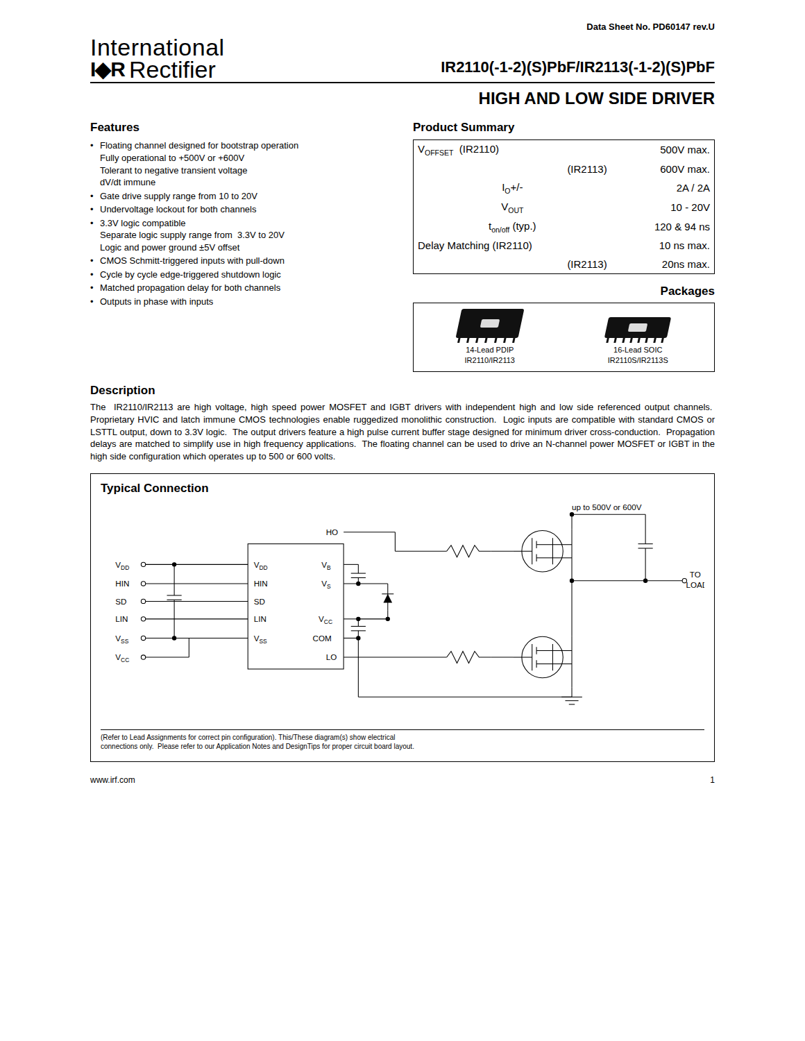Data Sheet No. PD60147 rev.U
International
I◆R Rectifier
IR2110(-1-2)(S)PbF/IR2113(-1-2)(S)PbF
HIGH AND LOW SIDE DRIVER
Features
Floating channel designed for bootstrap operation Fully operational to +500V or +600V Tolerant to negative transient voltage dV/dt immune
Gate drive supply range from 10 to 20V
Undervoltage lockout for both channels
3.3V logic compatible Separate logic supply range from 3.3V to 20V Logic and power ground ±5V offset
CMOS Schmitt-triggered inputs with pull-down
Cycle by cycle edge-triggered shutdown logic
Matched propagation delay for both channels
Outputs in phase with inputs
Product Summary
| V OFFSET (IR2110) | 500V max. |
| (IR2113) | 600V max. |
| I O +/- | 2A / 2A |
| V OUT | 10 - 20V |
| t on/off (typ.) | 120 & 94 ns |
| Delay Matching (IR2110) | 10 ns max. |
| (IR2113) | 20ns max. |
Packages
14-Lead PDIP
IR2110/IR2113
16-Lead SOIC
IR2110S/IR2113S
Description
The IR2110/IR2113 are high voltage, high speed power MOSFET and IGBT drivers with independent high and low side referenced output channels. Proprietary HVIC and latch immune CMOS technologies enable ruggedized monolithic construction. Logic inputs are compatible with standard CMOS or LSTTL output, down to 3.3V logic. The output drivers feature a high pulse current buffer stage designed for minimum driver cross-conduction. Propagation delays are matched to simplify use in high frequency applications. The floating channel can be used to drive an N-channel power MOSFET or IGBT in the high side configuration which operates up to 500 or 600 volts.
Typical Connection
up to 500V or 600V VDD HIN SD LIN VSS VB VS VCC COM LO HO VDD HIN SD LIN VSS VCC TO LOAD
(Refer to Lead Assignments for correct pin configuration). This/These diagram(s) show electrical
connections only. Please refer to our Application Notes and DesignTips for proper circuit board layout.
www.irf.com 1